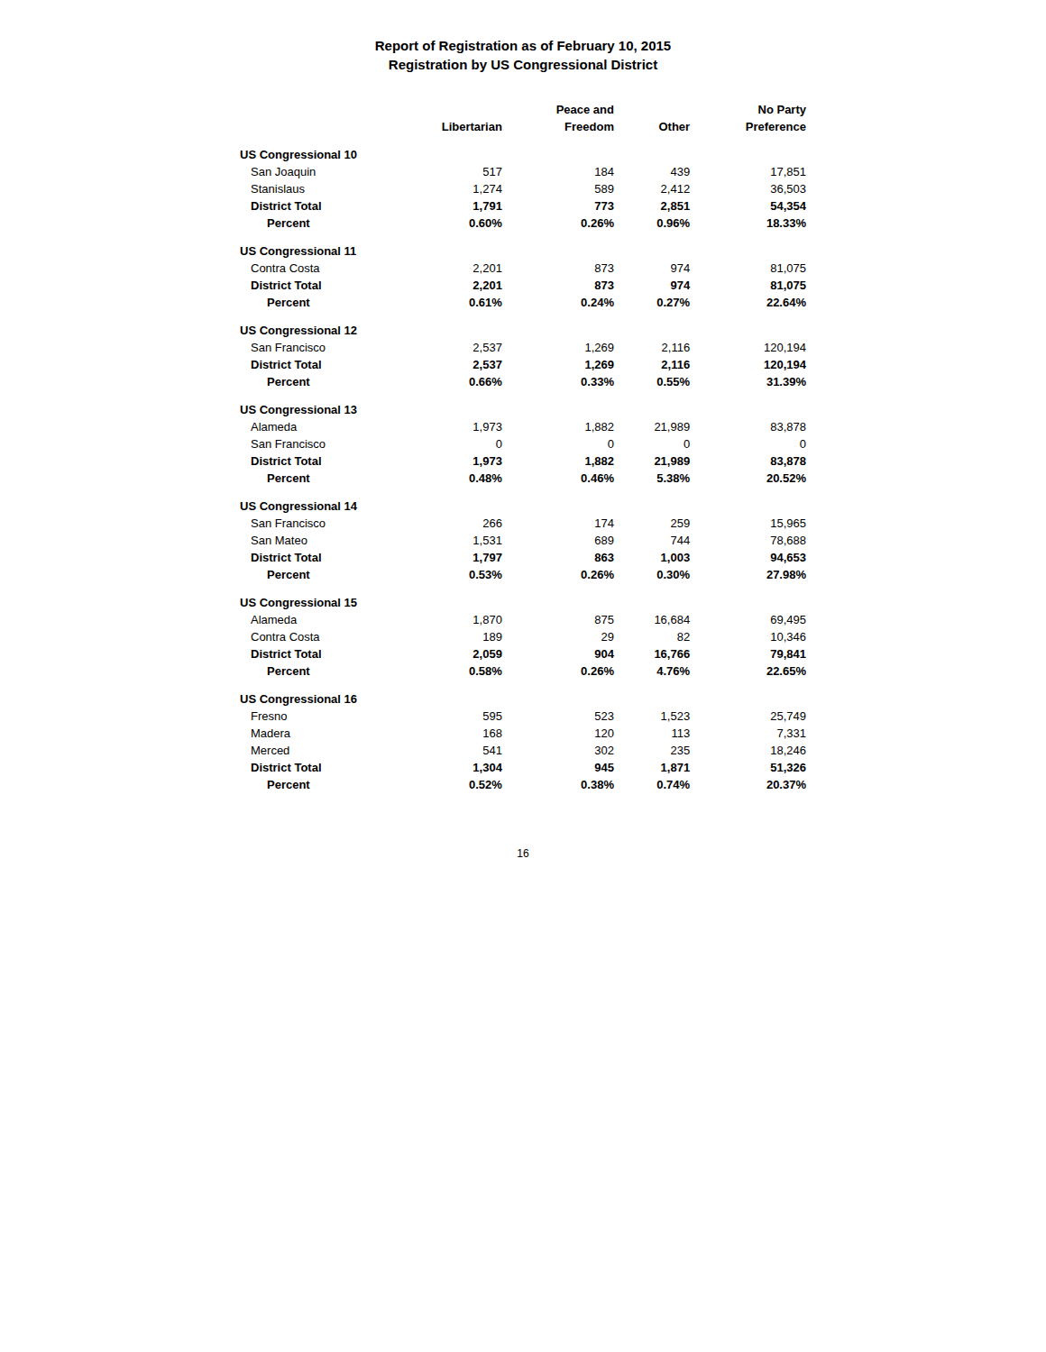Report of Registration as of February 10, 2015
Registration by US Congressional District
| | | Peace and | | No Party |
| --- | --- | --- | --- | --- |
| | Libertarian | Freedom | Other | Preference |
| US Congressional 10 |
| San Joaquin | 517 | 184 | 439 | 17,851 |
| Stanislaus | 1,274 | 589 | 2,412 | 36,503 |
| District Total | 1,791 | 773 | 2,851 | 54,354 |
| Percent | 0.60% | 0.26% | 0.96% | 18.33% |
| US Congressional 11 |
| Contra Costa | 2,201 | 873 | 974 | 81,075 |
| District Total | 2,201 | 873 | 974 | 81,075 |
| Percent | 0.61% | 0.24% | 0.27% | 22.64% |
| US Congressional 12 |
| San Francisco | 2,537 | 1,269 | 2,116 | 120,194 |
| District Total | 2,537 | 1,269 | 2,116 | 120,194 |
| Percent | 0.66% | 0.33% | 0.55% | 31.39% |
| US Congressional 13 |
| Alameda | 1,973 | 1,882 | 21,989 | 83,878 |
| San Francisco | 0 | 0 | 0 | 0 |
| District Total | 1,973 | 1,882 | 21,989 | 83,878 |
| Percent | 0.48% | 0.46% | 5.38% | 20.52% |
| US Congressional 14 |
| San Francisco | 266 | 174 | 259 | 15,965 |
| San Mateo | 1,531 | 689 | 744 | 78,688 |
| District Total | 1,797 | 863 | 1,003 | 94,653 |
| Percent | 0.53% | 0.26% | 0.30% | 27.98% |
| US Congressional 15 |
| Alameda | 1,870 | 875 | 16,684 | 69,495 |
| Contra Costa | 189 | 29 | 82 | 10,346 |
| District Total | 2,059 | 904 | 16,766 | 79,841 |
| Percent | 0.58% | 0.26% | 4.76% | 22.65% |
| US Congressional 16 |
| Fresno | 595 | 523 | 1,523 | 25,749 |
| Madera | 168 | 120 | 113 | 7,331 |
| Merced | 541 | 302 | 235 | 18,246 |
| District Total | 1,304 | 945 | 1,871 | 51,326 |
| Percent | 0.52% | 0.38% | 0.74% | 20.37% |
16